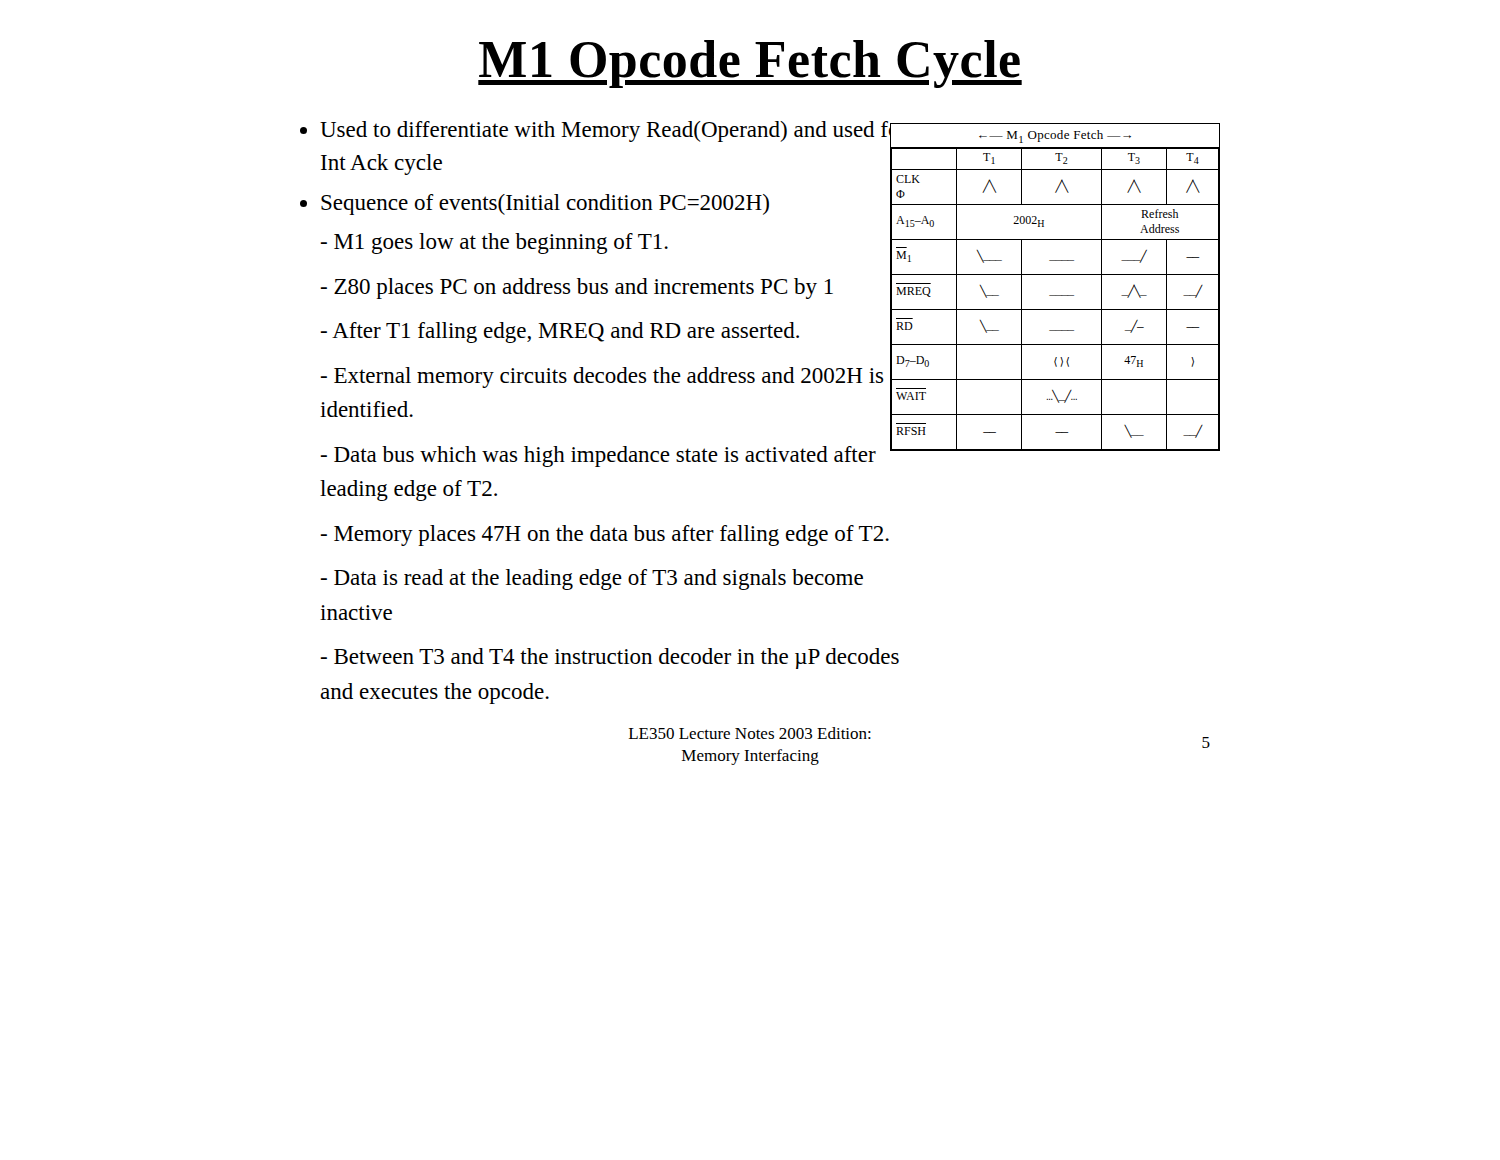M1 Opcode Fetch Cycle
←— M1 Opcode Fetch —→
| | T 1 | T 2 | T 3 | T 4 |
| --- | --- | --- | --- | --- |
| CLK Φ | ╱╲ | ╱╲ | ╱╲ | ╱╲ |
| A 15 –A 0 | 2002 H | Refresh Address |
| M 1 | ╲___ | ____ | ___╱ | —— |
| MREQ | ╲__ | ____ | _╱╲_ | __╱ |
| RD | ╲__ | ____ | _╱— | —— |
| D 7 –D 0 | | ⟨⟩⟨ | 47 H | ⟩ |
| WAIT | | …╲_╱… | | |
| RFSH | —— | —— | ╲__ | __╱ |
Used to differentiate with Memory Read(Operand) and used for Int Ack cycle
Sequence of events(Initial condition PC=2002H)
- M1 goes low at the beginning of T1.
- Z80 places PC on address bus and increments PC by 1
- After T1 falling edge, MREQ and RD are asserted.
- External memory circuits decodes the address and 2002H is identified.
- Data bus which was high impedance state is activated after leading edge of T2.
- Memory places 47H on the data bus after falling edge of T2.
- Data is read at the leading edge of T3 and signals become inactive
- Between T3 and T4 the instruction decoder in the µP decodes and executes the opcode.
LE350 Lecture Notes 2003 Edition:
Memory Interfacing
5